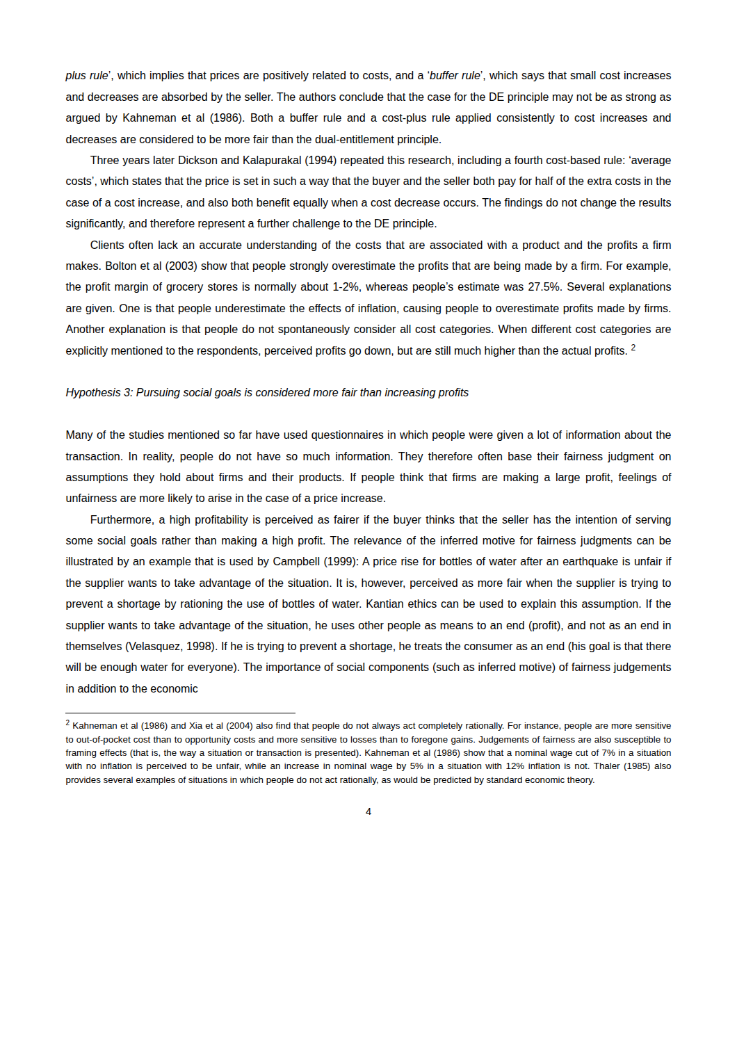plus rule’, which implies that prices are positively related to costs, and a ‘buffer rule’, which says that small cost increases and decreases are absorbed by the seller. The authors conclude that the case for the DE principle may not be as strong as argued by Kahneman et al (1986). Both a buffer rule and a cost-plus rule applied consistently to cost increases and decreases are considered to be more fair than the dual-entitlement principle.
Three years later Dickson and Kalapurakal (1994) repeated this research, including a fourth cost-based rule: ‘average costs’, which states that the price is set in such a way that the buyer and the seller both pay for half of the extra costs in the case of a cost increase, and also both benefit equally when a cost decrease occurs. The findings do not change the results significantly, and therefore represent a further challenge to the DE principle.
Clients often lack an accurate understanding of the costs that are associated with a product and the profits a firm makes. Bolton et al (2003) show that people strongly overestimate the profits that are being made by a firm. For example, the profit margin of grocery stores is normally about 1-2%, whereas people’s estimate was 27.5%. Several explanations are given. One is that people underestimate the effects of inflation, causing people to overestimate profits made by firms. Another explanation is that people do not spontaneously consider all cost categories. When different cost categories are explicitly mentioned to the respondents, perceived profits go down, but are still much higher than the actual profits. 2
Hypothesis 3: Pursuing social goals is considered more fair than increasing profits
Many of the studies mentioned so far have used questionnaires in which people were given a lot of information about the transaction. In reality, people do not have so much information. They therefore often base their fairness judgment on assumptions they hold about firms and their products. If people think that firms are making a large profit, feelings of unfairness are more likely to arise in the case of a price increase.
Furthermore, a high profitability is perceived as fairer if the buyer thinks that the seller has the intention of serving some social goals rather than making a high profit. The relevance of the inferred motive for fairness judgments can be illustrated by an example that is used by Campbell (1999): A price rise for bottles of water after an earthquake is unfair if the supplier wants to take advantage of the situation. It is, however, perceived as more fair when the supplier is trying to prevent a shortage by rationing the use of bottles of water. Kantian ethics can be used to explain this assumption. If the supplier wants to take advantage of the situation, he uses other people as means to an end (profit), and not as an end in themselves (Velasquez, 1998). If he is trying to prevent a shortage, he treats the consumer as an end (his goal is that there will be enough water for everyone). The importance of social components (such as inferred motive) of fairness judgements in addition to the economic
2 Kahneman et al (1986) and Xia et al (2004) also find that people do not always act completely rationally. For instance, people are more sensitive to out-of-pocket cost than to opportunity costs and more sensitive to losses than to foregone gains. Judgements of fairness are also susceptible to framing effects (that is, the way a situation or transaction is presented). Kahneman et al (1986) show that a nominal wage cut of 7% in a situation with no inflation is perceived to be unfair, while an increase in nominal wage by 5% in a situation with 12% inflation is not. Thaler (1985) also provides several examples of situations in which people do not act rationally, as would be predicted by standard economic theory.
4